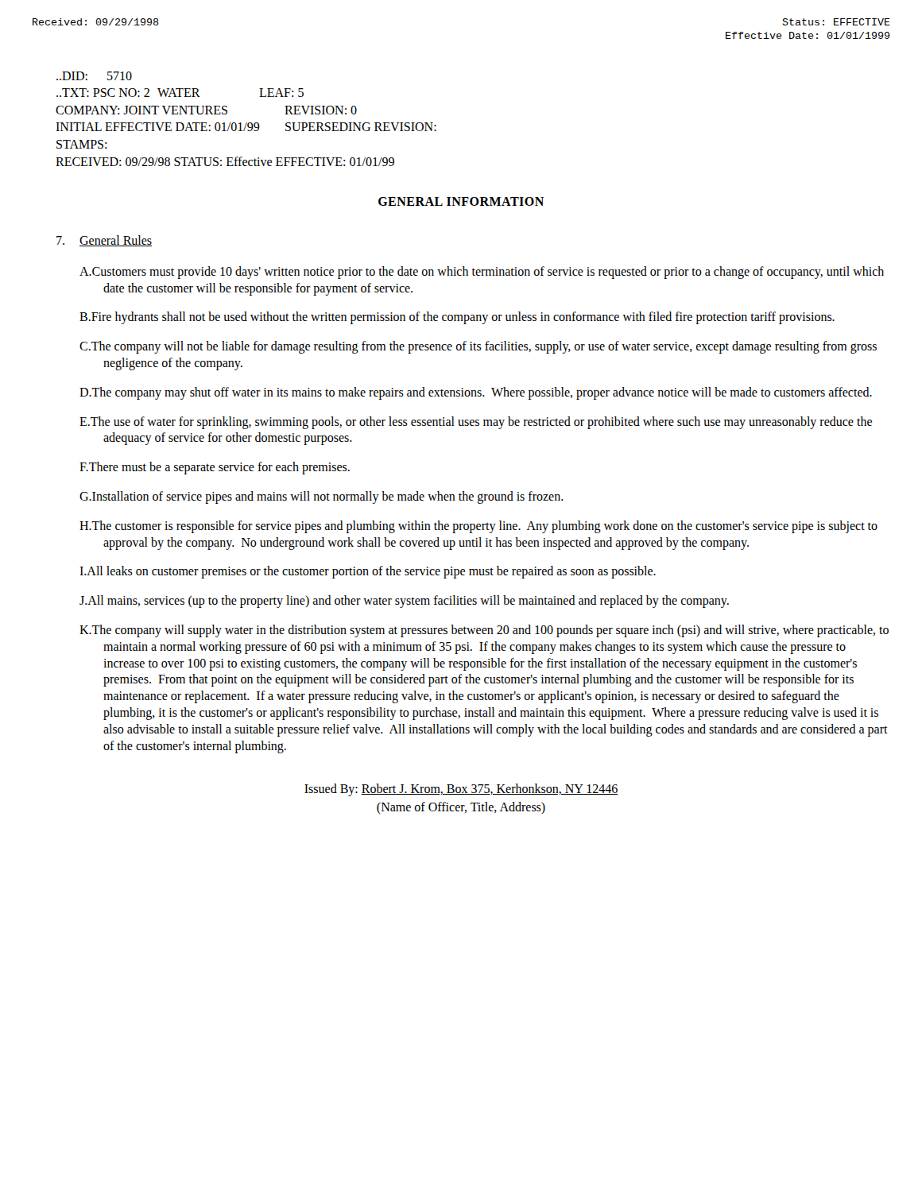Received: 09/29/1998
Status: EFFECTIVE Effective Date: 01/01/1999
..DID: 5710
..TXT: PSC NO: 2 WATER LEAF: 5
COMPANY: JOINT VENTURES REVISION: 0
INITIAL EFFECTIVE DATE: 01/01/99 SUPERSEDING REVISION:
STAMPS:
RECEIVED: 09/29/98 STATUS: Effective EFFECTIVE: 01/01/99
GENERAL INFORMATION
7. General Rules
A. Customers must provide 10 days' written notice prior to the date on which termination of service is requested or prior to a change of occupancy, until which date the customer will be responsible for payment of service.
B. Fire hydrants shall not be used without the written permission of the company or unless in conformance with filed fire protection tariff provisions.
C. The company will not be liable for damage resulting from the presence of its facilities, supply, or use of water service, except damage resulting from gross negligence of the company.
D. The company may shut off water in its mains to make repairs and extensions. Where possible, proper advance notice will be made to customers affected.
E. The use of water for sprinkling, swimming pools, or other less essential uses may be restricted or prohibited where such use may unreasonably reduce the adequacy of service for other domestic purposes.
F. There must be a separate service for each premises.
G. Installation of service pipes and mains will not normally be made when the ground is frozen.
H. The customer is responsible for service pipes and plumbing within the property line. Any plumbing work done on the customer's service pipe is subject to approval by the company. No underground work shall be covered up until it has been inspected and approved by the company.
I. All leaks on customer premises or the customer portion of the service pipe must be repaired as soon as possible.
J. All mains, services (up to the property line) and other water system facilities will be maintained and replaced by the company.
K. The company will supply water in the distribution system at pressures between 20 and 100 pounds per square inch (psi) and will strive, where practicable, to maintain a normal working pressure of 60 psi with a minimum of 35 psi. If the company makes changes to its system which cause the pressure to increase to over 100 psi to existing customers, the company will be responsible for the first installation of the necessary equipment in the customer's premises. From that point on the equipment will be considered part of the customer's internal plumbing and the customer will be responsible for its maintenance or replacement. If a water pressure reducing valve, in the customer's or applicant's opinion, is necessary or desired to safeguard the plumbing, it is the customer's or applicant's responsibility to purchase, install and maintain this equipment. Where a pressure reducing valve is used it is also advisable to install a suitable pressure relief valve. All installations will comply with the local building codes and standards and are considered a part of the customer's internal plumbing.
Issued By: Robert J. Krom, Box 375, Kerhonkson, NY 12446
(Name of Officer, Title, Address)